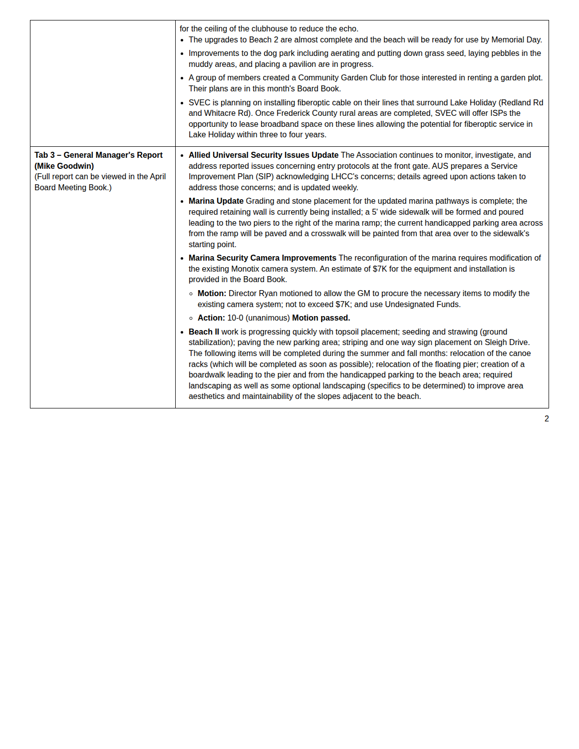| | for the ceiling of the clubhouse to reduce the echo. The upgrades to Beach 2 are almost complete and the beach will be ready for use by Memorial Day. Improvements to the dog park including aerating and putting down grass seed, laying pebbles in the muddy areas, and placing a pavilion are in progress. A group of members created a Community Garden Club for those interested in renting a garden plot. Their plans are in this month's Board Book. SVEC is planning on installing fiberoptic cable on their lines that surround Lake Holiday (Redland Rd and Whitacre Rd). Once Frederick County rural areas are completed, SVEC will offer ISPs the opportunity to lease broadband space on these lines allowing the potential for fiberoptic service in Lake Holiday within three to four years. |
| Tab 3 – General Manager's Report (Mike Goodwin) (Full report can be viewed in the April Board Meeting Book.) | Allied Universal Security Issues Update The Association continues to monitor, investigate, and address reported issues concerning entry protocols at the front gate. AUS prepares a Service Improvement Plan (SIP) acknowledging LHCC's concerns; details agreed upon actions taken to address those concerns; and is updated weekly. Marina Update Grading and stone placement for the updated marina pathways is complete; the required retaining wall is currently being installed; a 5' wide sidewalk will be formed and poured leading to the two piers to the right of the marina ramp; the current handicapped parking area across from the ramp will be paved and a crosswalk will be painted from that area over to the sidewalk's starting point. Marina Security Camera Improvements The reconfiguration of the marina requires modification of the existing Monotix camera system. An estimate of $7K for the equipment and installation is provided in the Board Book. Motion: Director Ryan motioned to allow the GM to procure the necessary items to modify the existing camera system; not to exceed $7K; and use Undesignated Funds. Action: 10-0 (unanimous) Motion passed. Beach II work is progressing quickly with topsoil placement; seeding and strawing (ground stabilization); paving the new parking area; striping and one way sign placement on Sleigh Drive. The following items will be completed during the summer and fall months: relocation of the canoe racks (which will be completed as soon as possible); relocation of the floating pier; creation of a boardwalk leading to the pier and from the handicapped parking to the beach area; required landscaping as well as some optional landscaping (specifics to be determined) to improve area aesthetics and maintainability of the slopes adjacent to the beach. |
2